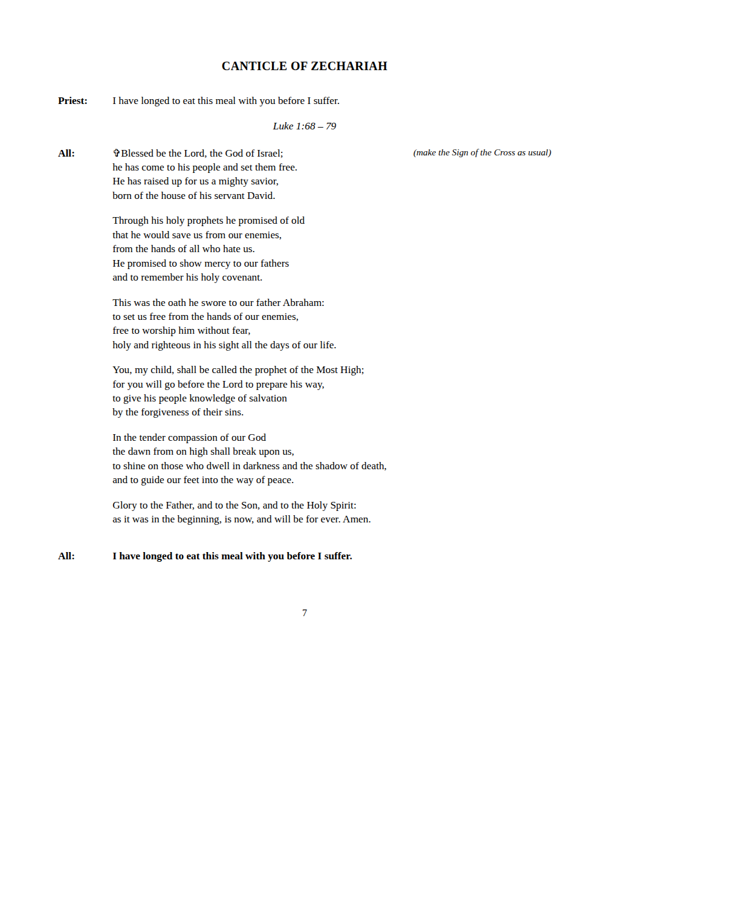CANTICLE OF ZECHARIAH
Priest:
I have longed to eat this meal with you before I suffer.
Luke 1:68 – 79
All:
(make the Sign of the Cross as usual)
✞Blessed be the Lord, the God of Israel;
he has come to his people and set them free.
He has raised up for us a mighty savior,
born of the house of his servant David.
Through his holy prophets he promised of old
that he would save us from our enemies,
from the hands of all who hate us.
He promised to show mercy to our fathers
and to remember his holy covenant.
This was the oath he swore to our father Abraham:
to set us free from the hands of our enemies,
free to worship him without fear,
holy and righteous in his sight all the days of our life.
You, my child, shall be called the prophet of the Most High;
for you will go before the Lord to prepare his way,
to give his people knowledge of salvation
by the forgiveness of their sins.
In the tender compassion of our God
the dawn from on high shall break upon us,
to shine on those who dwell in darkness and the shadow of death,
and to guide our feet into the way of peace.
Glory to the Father, and to the Son, and to the Holy Spirit:
as it was in the beginning, is now, and will be for ever. Amen.
All:
I have longed to eat this meal with you before I suffer.
7